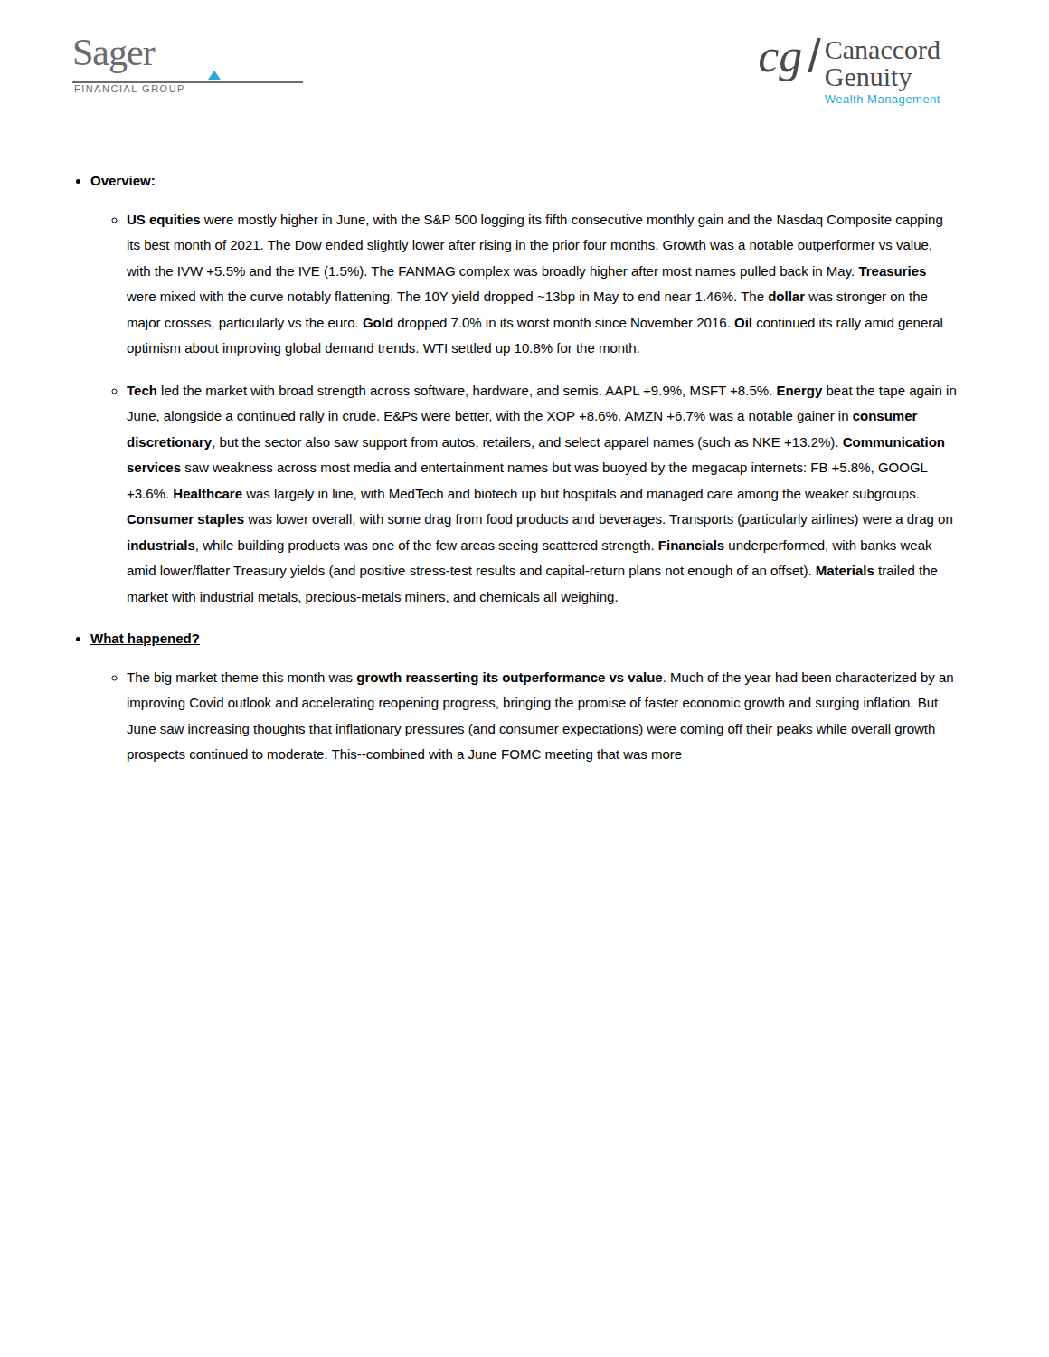Sager
FINANCIAL GROUP
cg
/
Canaccord Genuity Wealth Management
Overview:
US equities were mostly higher in June, with the S&P 500 logging its fifth consecutive monthly gain and the Nasdaq Composite capping its best month of 2021. The Dow ended slightly lower after rising in the prior four months. Growth was a notable outperformer vs value, with the IVW +5.5% and the IVE (1.5%). The FANMAG complex was broadly higher after most names pulled back in May. Treasuries were mixed with the curve notably flattening. The 10Y yield dropped ~13bp in May to end near 1.46%. The dollar was stronger on the major crosses, particularly vs the euro. Gold dropped 7.0% in its worst month since November 2016. Oil continued its rally amid general optimism about improving global demand trends. WTI settled up 10.8% for the month.
Tech led the market with broad strength across software, hardware, and semis. AAPL +9.9%, MSFT +8.5%. Energy beat the tape again in June, alongside a continued rally in crude. E&Ps were better, with the XOP +8.6%. AMZN +6.7% was a notable gainer in consumer discretionary, but the sector also saw support from autos, retailers, and select apparel names (such as NKE +13.2%). Communication services saw weakness across most media and entertainment names but was buoyed by the megacap internets: FB +5.8%, GOOGL +3.6%. Healthcare was largely in line, with MedTech and biotech up but hospitals and managed care among the weaker subgroups. Consumer staples was lower overall, with some drag from food products and beverages. Transports (particularly airlines) were a drag on industrials, while building products was one of the few areas seeing scattered strength. Financials underperformed, with banks weak amid lower/flatter Treasury yields (and positive stress-test results and capital-return plans not enough of an offset). Materials trailed the market with industrial metals, precious-metals miners, and chemicals all weighing.
What happened?
The big market theme this month was growth reasserting its outperformance vs value. Much of the year had been characterized by an improving Covid outlook and accelerating reopening progress, bringing the promise of faster economic growth and surging inflation. But June saw increasing thoughts that inflationary pressures (and consumer expectations) were coming off their peaks while overall growth prospects continued to moderate. This--combined with a June FOMC meeting that was more